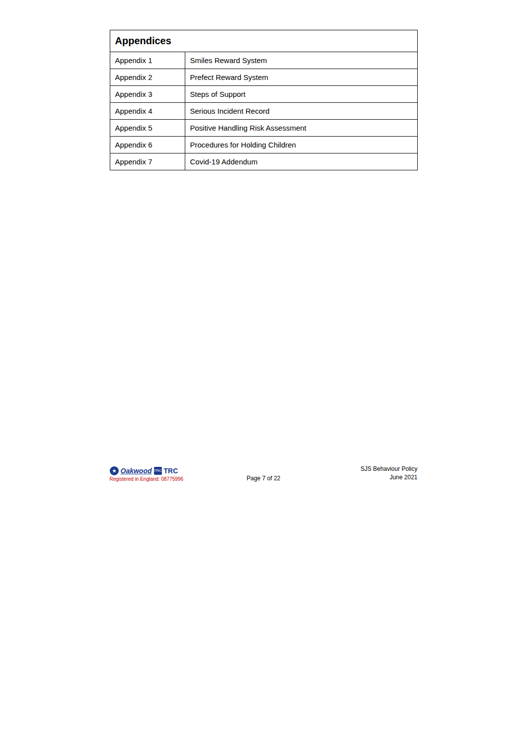| Appendices |
| --- |
| Appendix 1 | Smiles Reward System |
| Appendix 2 | Prefect Reward System |
| Appendix 3 | Steps of Support |
| Appendix 4 | Serious Incident Record |
| Appendix 5 | Positive Handling Risk Assessment |
| Appendix 6 | Procedures for Holding Children |
| Appendix 7 | Covid-19 Addendum |
| ★ Oakwood TRC TRC Registered in England: 08775996 | Page 7 of 22 | SJS Behaviour Policy June 2021 |